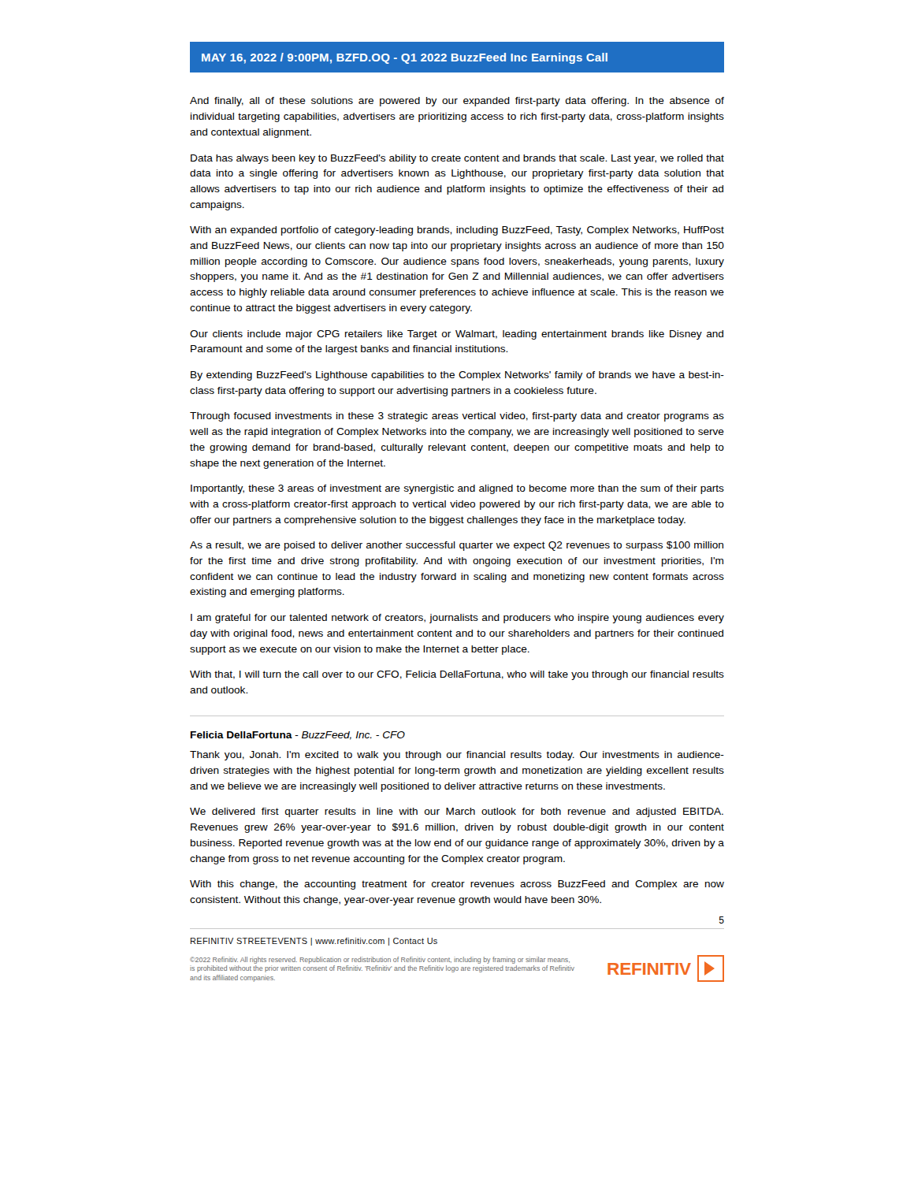MAY 16, 2022 / 9:00PM, BZFD.OQ - Q1 2022 BuzzFeed Inc Earnings Call
And finally, all of these solutions are powered by our expanded first-party data offering. In the absence of individual targeting capabilities, advertisers are prioritizing access to rich first-party data, cross-platform insights and contextual alignment.
Data has always been key to BuzzFeed's ability to create content and brands that scale. Last year, we rolled that data into a single offering for advertisers known as Lighthouse, our proprietary first-party data solution that allows advertisers to tap into our rich audience and platform insights to optimize the effectiveness of their ad campaigns.
With an expanded portfolio of category-leading brands, including BuzzFeed, Tasty, Complex Networks, HuffPost and BuzzFeed News, our clients can now tap into our proprietary insights across an audience of more than 150 million people according to Comscore. Our audience spans food lovers, sneakerheads, young parents, luxury shoppers, you name it. And as the #1 destination for Gen Z and Millennial audiences, we can offer advertisers access to highly reliable data around consumer preferences to achieve influence at scale. This is the reason we continue to attract the biggest advertisers in every category.
Our clients include major CPG retailers like Target or Walmart, leading entertainment brands like Disney and Paramount and some of the largest banks and financial institutions.
By extending BuzzFeed's Lighthouse capabilities to the Complex Networks' family of brands we have a best-in-class first-party data offering to support our advertising partners in a cookieless future.
Through focused investments in these 3 strategic areas vertical video, first-party data and creator programs as well as the rapid integration of Complex Networks into the company, we are increasingly well positioned to serve the growing demand for brand-based, culturally relevant content, deepen our competitive moats and help to shape the next generation of the Internet.
Importantly, these 3 areas of investment are synergistic and aligned to become more than the sum of their parts with a cross-platform creator-first approach to vertical video powered by our rich first-party data, we are able to offer our partners a comprehensive solution to the biggest challenges they face in the marketplace today.
As a result, we are poised to deliver another successful quarter we expect Q2 revenues to surpass $100 million for the first time and drive strong profitability. And with ongoing execution of our investment priorities, I'm confident we can continue to lead the industry forward in scaling and monetizing new content formats across existing and emerging platforms.
I am grateful for our talented network of creators, journalists and producers who inspire young audiences every day with original food, news and entertainment content and to our shareholders and partners for their continued support as we execute on our vision to make the Internet a better place.
With that, I will turn the call over to our CFO, Felicia DellaFortuna, who will take you through our financial results and outlook.
Felicia DellaFortuna - BuzzFeed, Inc. - CFO
Thank you, Jonah. I'm excited to walk you through our financial results today. Our investments in audience-driven strategies with the highest potential for long-term growth and monetization are yielding excellent results and we believe we are increasingly well positioned to deliver attractive returns on these investments.
We delivered first quarter results in line with our March outlook for both revenue and adjusted EBITDA. Revenues grew 26% year-over-year to $91.6 million, driven by robust double-digit growth in our content business. Reported revenue growth was at the low end of our guidance range of approximately 30%, driven by a change from gross to net revenue accounting for the Complex creator program.
With this change, the accounting treatment for creator revenues across BuzzFeed and Complex are now consistent. Without this change, year-over-year revenue growth would have been 30%.
5
REFINITIV STREETEVENTS | www.refinitiv.com | Contact Us
©2022 Refinitiv. All rights reserved. Republication or redistribution of Refinitiv content, including by framing or similar means, is prohibited without the prior written consent of Refinitiv. 'Refinitiv' and the Refinitiv logo are registered trademarks of Refinitiv and its affiliated companies.
REFINITIV